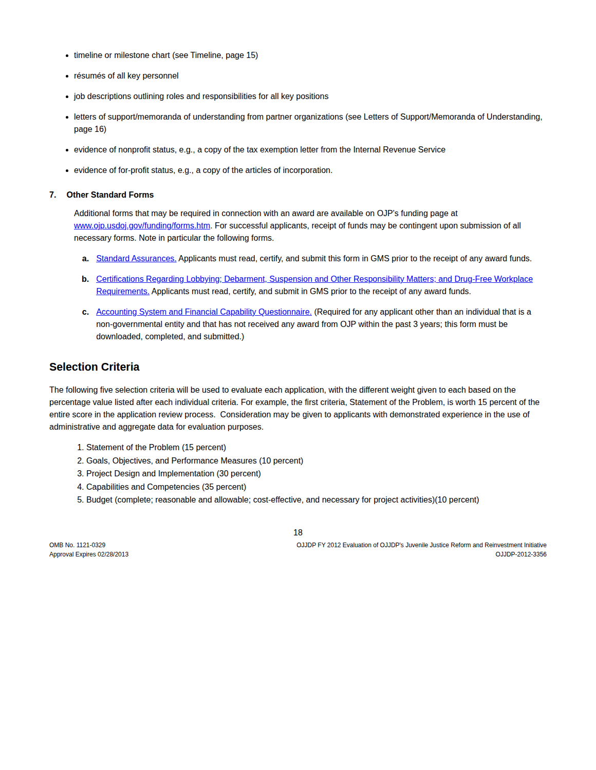timeline or milestone chart (see Timeline, page 15)
résumés of all key personnel
job descriptions outlining roles and responsibilities for all key positions
letters of support/memoranda of understanding from partner organizations (see Letters of Support/Memoranda of Understanding, page 16)
evidence of nonprofit status, e.g., a copy of the tax exemption letter from the Internal Revenue Service
evidence of for-profit status, e.g., a copy of the articles of incorporation.
7. Other Standard Forms
Additional forms that may be required in connection with an award are available on OJP's funding page at www.ojp.usdoj.gov/funding/forms.htm. For successful applicants, receipt of funds may be contingent upon submission of all necessary forms. Note in particular the following forms.
Standard Assurances. Applicants must read, certify, and submit this form in GMS prior to the receipt of any award funds.
Certifications Regarding Lobbying; Debarment, Suspension and Other Responsibility Matters; and Drug-Free Workplace Requirements. Applicants must read, certify, and submit in GMS prior to the receipt of any award funds.
Accounting System and Financial Capability Questionnaire. (Required for any applicant other than an individual that is a non-governmental entity and that has not received any award from OJP within the past 3 years; this form must be downloaded, completed, and submitted.)
Selection Criteria
The following five selection criteria will be used to evaluate each application, with the different weight given to each based on the percentage value listed after each individual criteria. For example, the first criteria, Statement of the Problem, is worth 15 percent of the entire score in the application review process. Consideration may be given to applicants with demonstrated experience in the use of administrative and aggregate data for evaluation purposes.
Statement of the Problem (15 percent)
Goals, Objectives, and Performance Measures (10 percent)
Project Design and Implementation (30 percent)
Capabilities and Competencies (35 percent)
Budget (complete; reasonable and allowable; cost-effective, and necessary for project activities)(10 percent)
18
OMB No. 1121-0329
Approval Expires 02/28/2013
OJJDP FY 2012 Evaluation of OJJDP's Juvenile Justice Reform and Reinvestment Initiative
OJJDP-2012-3356